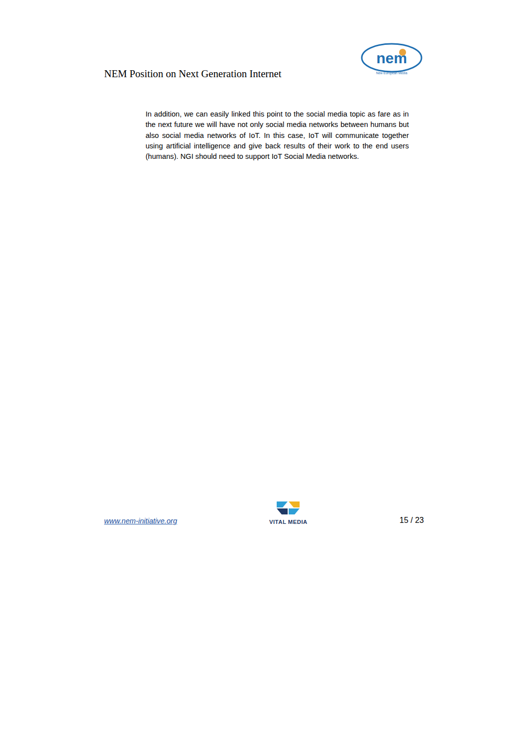nem New European Media
NEM Position on Next Generation Internet
In addition, we can easily linked this point to the social media topic as fare as in the next future we will have not only social media networks between humans but also social media networks of IoT. In this case, IoT will communicate together using artificial intelligence and give back results of their work to the end users (humans). NGI should need to support IoT Social Media networks.
www.nem-initiative.org
VITAL MEDIA
15 / 23